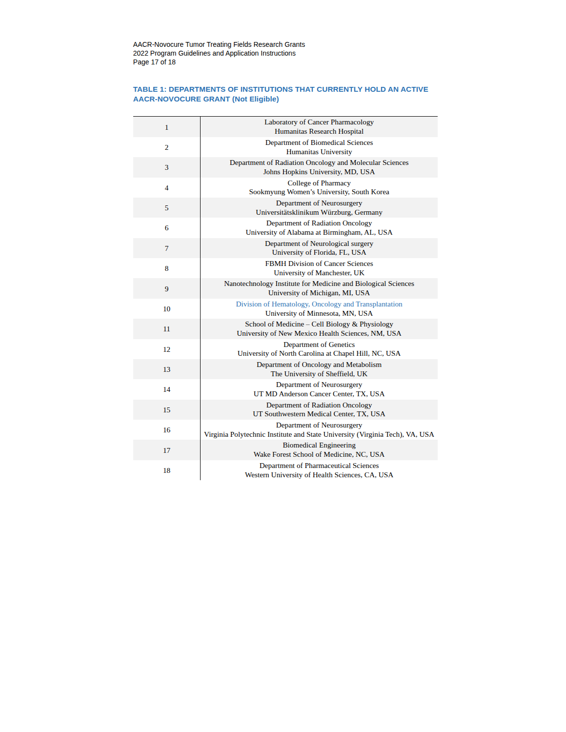AACR-Novocure Tumor Treating Fields Research Grants
2022 Program Guidelines and Application Instructions
Page 17 of 18
TABLE 1: DEPARTMENTS OF INSTITUTIONS THAT CURRENTLY HOLD AN ACTIVE AACR-NOVOCURE GRANT (Not Eligible)
| 1 | Laboratory of Cancer Pharmacology Humanitas Research Hospital |
| 2 | Department of Biomedical Sciences Humanitas University |
| 3 | Department of Radiation Oncology and Molecular Sciences Johns Hopkins University, MD, USA |
| 4 | College of Pharmacy Sookmyung Women’s University, South Korea |
| 5 | Department of Neurosurgery Universitätsklinikum Würzburg, Germany |
| 6 | Department of Radiation Oncology University of Alabama at Birmingham, AL, USA |
| 7 | Department of Neurological surgery University of Florida, FL, USA |
| 8 | FBMH Division of Cancer Sciences University of Manchester, UK |
| 9 | Nanotechnology Institute for Medicine and Biological Sciences University of Michigan, MI, USA |
| 10 | Division of Hematology, Oncology and Transplantation University of Minnesota, MN, USA |
| 11 | School of Medicine – Cell Biology & Physiology University of New Mexico Health Sciences, NM, USA |
| 12 | Department of Genetics University of North Carolina at Chapel Hill, NC, USA |
| 13 | Department of Oncology and Metabolism The University of Sheffield, UK |
| 14 | Department of Neurosurgery UT MD Anderson Cancer Center, TX, USA |
| 15 | Department of Radiation Oncology UT Southwestern Medical Center, TX, USA |
| 16 | Department of Neurosurgery Virginia Polytechnic Institute and State University (Virginia Tech), VA, USA |
| 17 | Biomedical Engineering Wake Forest School of Medicine, NC, USA |
| 18 | Department of Pharmaceutical Sciences Western University of Health Sciences, CA, USA |